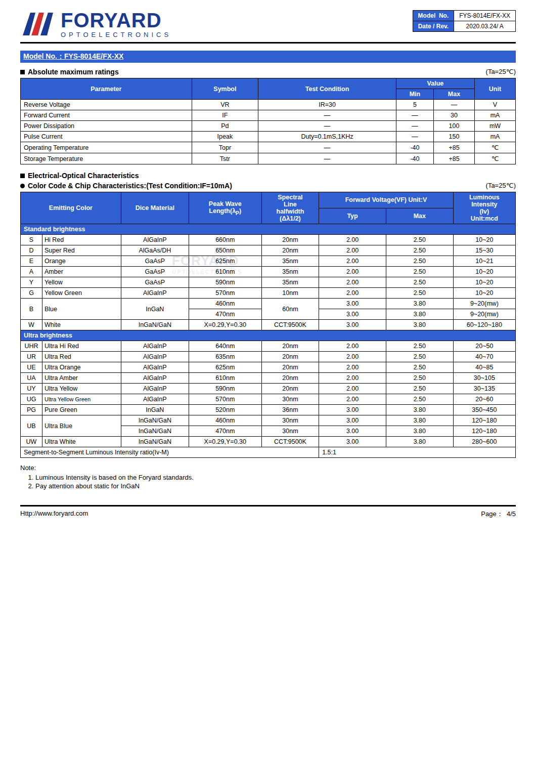FORYARD
OPTOELECTRONICS
| Model No. | FYS-8014E/FX-XX |
| Date / Rev. | 2020.03.24/ A |
Model No.：FYS-8014E/FX-XX
Absolute maximum ratings (Ta=25℃)
| Parameter | Symbol | Test Condition | Value | Unit |
| --- | --- | --- | --- | --- |
| Min | Max |
| Reverse Voltage | VR | IR=30 | 5 | — | V |
| Forward Current | IF | — | — | 30 | mA |
| Power Dissipation | Pd | — | — | 100 | mW |
| Pulse Current | Ipeak | Duty=0.1mS,1KHz | — | 150 | mA |
| Operating Temperature | Topr | — | -40 | +85 | ℃ |
| Storage Temperature | Tstr | — | -40 | +85 | ℃ |
Electrical-Optical Characteristics
Color Code & Chip Characteristics:(Test Condition:IF=10mA) (Ta=25℃)
| Emitting Color | Dice Material | Peak Wave Length(λ P ) | Spectral Line halfwidth (Δλ1/2) | Forward Voltage(VF) Unit:V | Luminous Intensity (Iv) Unit:mcd |
| --- | --- | --- | --- | --- | --- |
| Typ | Max |
| Standard brightness |
| S | Hi Red | AlGaInP | 660nm | 20nm | 2.00 | 2.50 | 10~20 |
| D | Super Red | AlGaAs/DH | 650nm | 20nm | 2.00 | 2.50 | 15~30 |
| E | Orange | GaAsP | 625nm | 35nm | 2.00 | 2.50 | 10~21 |
| A | Amber | GaAsP | 610nm | 35nm | 2.00 | 2.50 | 10~20 |
| Y | Yellow | GaAsP | 590nm | 35nm | 2.00 | 2.50 | 10~20 |
| G | Yellow Green | AlGaInP | 570nm | 10nm | 2.00 | 2.50 | 10~20 |
| B | Blue | InGaN | 460nm | 60nm | 3.00 | 3.80 | 9~20(mw) |
| 470nm | 3.00 | 3.80 | 9~20(mw) |
| W | White | InGaN/GaN | X=0.29,Y=0.30 | CCT:9500K | 3.00 | 3.80 | 60~120~180 |
| Ultra brightness |
| UHR | Ultra Hi Red | AlGaInP | 640nm | 20nm | 2.00 | 2.50 | 20~50 |
| UR | Ultra Red | AlGaInP | 635nm | 20nm | 2.00 | 2.50 | 40~70 |
| UE | Ultra Orange | AlGaInP | 625nm | 20nm | 2.00 | 2.50 | 40~85 |
| UA | Ultra Amber | AlGaInP | 610nm | 20nm | 2.00 | 2.50 | 30~105 |
| UY | Ultra Yellow | AlGaInP | 590nm | 20nm | 2.00 | 2.50 | 30~135 |
| UG | Ultra Yellow Green | AlGaInP | 570nm | 30nm | 2.00 | 2.50 | 20~60 |
| PG | Pure Green | InGaN | 520nm | 36nm | 3.00 | 3.80 | 350~450 |
| UB | Ultra Blue | InGaN/GaN | 460nm | 30nm | 3.00 | 3.80 | 120~180 |
| InGaN/GaN | 470nm | 30nm | 3.00 | 3.80 | 120~180 |
| UW | Ultra White | InGaN/GaN | X=0.29,Y=0.30 | CCT:9500K | 3.00 | 3.80 | 280~600 |
| Segment-to-Segment Luminous Intensity ratio(Iv-M) | 1.5:1 |
Note:
Luminous Intensity is based on the Foryard standards.
Pay attention about static for InGaN
FORYARD
OPTOELECTRONICS
Http://www.foryard.com
Page： 4/5